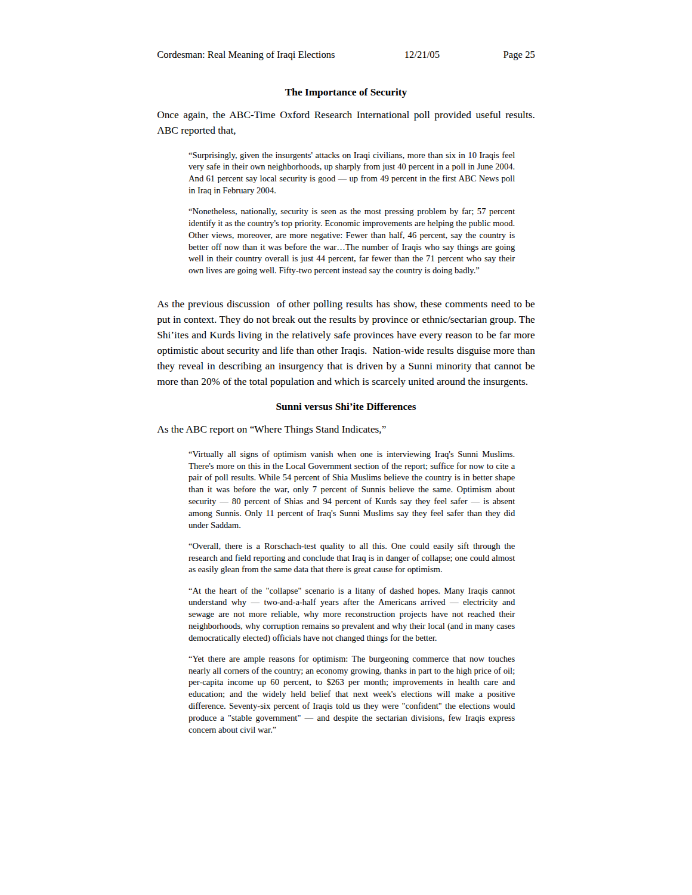Cordesman: Real Meaning of Iraqi Elections 12/21/05 Page 25
The Importance of Security
Once again, the ABC-Time Oxford Research International poll provided useful results. ABC reported that,
“Surprisingly, given the insurgents' attacks on Iraqi civilians, more than six in 10 Iraqis feel very safe in their own neighborhoods, up sharply from just 40 percent in a poll in June 2004. And 61 percent say local security is good — up from 49 percent in the first ABC News poll in Iraq in February 2004.
“Nonetheless, nationally, security is seen as the most pressing problem by far; 57 percent identify it as the country's top priority. Economic improvements are helping the public mood. Other views, moreover, are more negative: Fewer than half, 46 percent, say the country is better off now than it was before the war…The number of Iraqis who say things are going well in their country overall is just 44 percent, far fewer than the 71 percent who say their own lives are going well. Fifty-two percent instead say the country is doing badly.”
As the previous discussion of other polling results has show, these comments need to be put in context. They do not break out the results by province or ethnic/sectarian group. The Shi’ites and Kurds living in the relatively safe provinces have every reason to be far more optimistic about security and life than other Iraqis. Nation-wide results disguise more than they reveal in describing an insurgency that is driven by a Sunni minority that cannot be more than 20% of the total population and which is scarcely united around the insurgents.
Sunni versus Shi’ite Differences
As the ABC report on “Where Things Stand Indicates,”
“Virtually all signs of optimism vanish when one is interviewing Iraq's Sunni Muslims. There's more on this in the Local Government section of the report; suffice for now to cite a pair of poll results. While 54 percent of Shia Muslims believe the country is in better shape than it was before the war, only 7 percent of Sunnis believe the same. Optimism about security — 80 percent of Shias and 94 percent of Kurds say they feel safer — is absent among Sunnis. Only 11 percent of Iraq's Sunni Muslims say they feel safer than they did under Saddam.
“Overall, there is a Rorschach-test quality to all this. One could easily sift through the research and field reporting and conclude that Iraq is in danger of collapse; one could almost as easily glean from the same data that there is great cause for optimism.
“At the heart of the "collapse" scenario is a litany of dashed hopes. Many Iraqis cannot understand why — two-and-a-half years after the Americans arrived — electricity and sewage are not more reliable, why more reconstruction projects have not reached their neighborhoods, why corruption remains so prevalent and why their local (and in many cases democratically elected) officials have not changed things for the better.
“Yet there are ample reasons for optimism: The burgeoning commerce that now touches nearly all corners of the country; an economy growing, thanks in part to the high price of oil; per-capita income up 60 percent, to $263 per month; improvements in health care and education; and the widely held belief that next week's elections will make a positive difference. Seventy-six percent of Iraqis told us they were "confident" the elections would produce a "stable government" — and despite the sectarian divisions, few Iraqis express concern about civil war.”